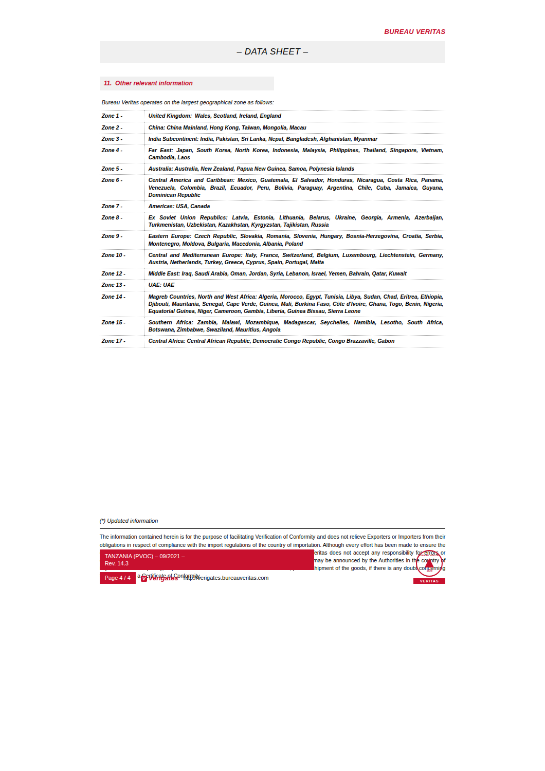BUREAU VERITAS
– DATA SHEET –
11. Other relevant information
Bureau Veritas operates on the largest geographical zone as follows:
| Zone 1 - | United Kingdom: Wales, Scotland, Ireland, England |
| Zone 2 - | China: China Mainland, Hong Kong, Taiwan, Mongolia, Macau |
| Zone 3 - | India Subcontinent: India, Pakistan, Sri Lanka, Nepal, Bangladesh, Afghanistan, Myanmar |
| Zone 4 - | Far East: Japan, South Korea, North Korea, Indonesia, Malaysia, Philippines, Thailand, Singapore, Vietnam, Cambodia, Laos |
| Zone 5 - | Australia: Australia, New Zealand, Papua New Guinea, Samoa, Polynesia Islands |
| Zone 6 - | Central America and Caribbean: Mexico, Guatemala, El Salvador, Honduras, Nicaragua, Costa Rica, Panama, Venezuela, Colombia, Brazil, Ecuador, Peru, Bolivia, Paraguay, Argentina, Chile, Cuba, Jamaica, Guyana, Dominican Republic |
| Zone 7 - | Americas: USA, Canada |
| Zone 8 - | Ex Soviet Union Republics: Latvia, Estonia, Lithuania, Belarus, Ukraine, Georgia, Armenia, Azerbaijan, Turkmenistan, Uzbekistan, Kazakhstan, Kyrgyzstan, Tajikistan, Russia |
| Zone 9 - | Eastern Europe: Czech Republic, Slovakia, Romania, Slovenia, Hungary, Bosnia-Herzegovina, Croatia, Serbia, Montenegro, Moldova, Bulgaria, Macedonia, Albania, Poland |
| Zone 10 - | Central and Mediterranean Europe: Italy, France, Switzerland, Belgium, Luxembourg, Liechtenstein, Germany, Austria, Netherlands, Turkey, Greece, Cyprus, Spain, Portugal, Malta |
| Zone 12 - | Middle East: Iraq, Saudi Arabia, Oman, Jordan, Syria, Lebanon, Israel, Yemen, Bahrain, Qatar, Kuwait |
| Zone 13 - | UAE: UAE |
| Zone 14 - | Magreb Countries, North and West Africa: Algeria, Morocco, Egypt, Tunisia, Libya, Sudan, Chad, Eritrea, Ethiopia, Djibouti, Mauritania, Senegal, Cape Verde, Guinea, Mali, Burkina Faso, Côte d'Ivoire, Ghana, Togo, Benin, Nigeria, Equatorial Guinea, Niger, Cameroon, Gambia, Liberia, Guinea Bissau, Sierra Leone |
| Zone 15 - | Southern Africa: Zambia, Malawi, Mozambique, Madagascar, Seychelles, Namibia, Lesotho, South Africa, Botswana, Zimbabwe, Swaziland, Mauritius, Angola |
| Zone 17 - | Central Africa: Central African Republic, Democratic Congo Republic, Congo Brazzaville, Gabon |
(*) Updated information
The information contained herein is for the purpose of facilitating Verification of Conformity and does not relieve Exporters or Importers from their obligations in respect of compliance with the import regulations of the country of importation. Although every effort has been made to ensure the correctness of the information, as at the date of issuance of this data sheet, Bureau Veritas does not accept any responsibility for errors or omissions and, furthermore, the information may subsequently be subject to change as may be announced by the Authorities in the country of importation. Consequently, Exporters are advised to check with Bureau Veritas, prior to shipment of the goods, if there is any doubt concerning the issuance of a Certificate of Conformity.
TANZANIA (PVOC) – 09/2021 –
Rev. 14.3
Page 4 / 4 VVerigates http://verigates.bureauveritas.com
VERITAS